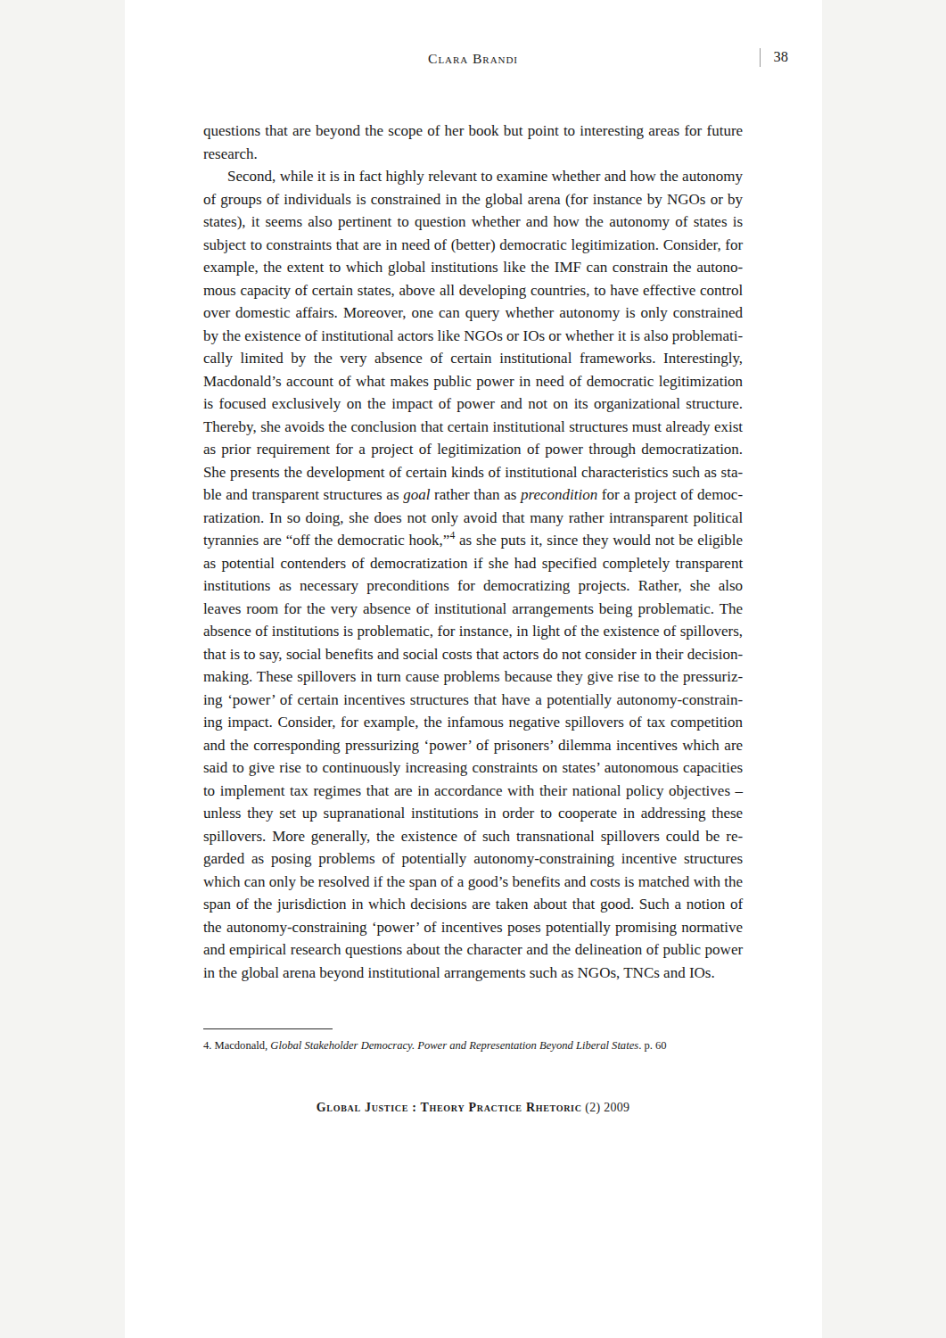Clara Brandi 38
questions that are beyond the scope of her book but point to interesting areas for future research.
Second, while it is in fact highly relevant to examine whether and how the autonomy of groups of individuals is constrained in the global arena (for instance by NGOs or by states), it seems also pertinent to question whether and how the autonomy of states is subject to constraints that are in need of (better) democratic legitimization. Consider, for example, the extent to which global institutions like the IMF can constrain the autonomous capacity of certain states, above all developing countries, to have effective control over domestic affairs. Moreover, one can query whether autonomy is only constrained by the existence of institutional actors like NGOs or IOs or whether it is also problematically limited by the very absence of certain institutional frameworks. Interestingly, Macdonald’s account of what makes public power in need of democratic legitimization is focused exclusively on the impact of power and not on its organizational structure. Thereby, she avoids the conclusion that certain institutional structures must already exist as prior requirement for a project of legitimization of power through democratization. She presents the development of certain kinds of institutional characteristics such as stable and transparent structures as goal rather than as precondition for a project of democratization. In so doing, she does not only avoid that many rather intransparent political tyrannies are “off the democratic hook,”4 as she puts it, since they would not be eligible as potential contenders of democratization if she had specified completely transparent institutions as necessary preconditions for democratizing projects. Rather, she also leaves room for the very absence of institutional arrangements being problematic. The absence of institutions is problematic, for instance, in light of the existence of spillovers, that is to say, social benefits and social costs that actors do not consider in their decision-making. These spillovers in turn cause problems because they give rise to the pressurizing ‘power’ of certain incentives structures that have a potentially autonomy-constraining impact. Consider, for example, the infamous negative spillovers of tax competition and the corresponding pressurizing ‘power’ of prisoners’ dilemma incentives which are said to give rise to continuously increasing constraints on states’ autonomous capacities to implement tax regimes that are in accordance with their national policy objectives – unless they set up supranational institutions in order to cooperate in addressing these spillovers. More generally, the existence of such transnational spillovers could be regarded as posing problems of potentially autonomy-constraining incentive structures which can only be resolved if the span of a good’s benefits and costs is matched with the span of the jurisdiction in which decisions are taken about that good. Such a notion of the autonomy-constraining ‘power’ of incentives poses potentially promising normative and empirical research questions about the character and the delineation of public power in the global arena beyond institutional arrangements such as NGOs, TNCs and IOs.
4. Macdonald, Global Stakeholder Democracy. Power and Representation Beyond Liberal States. p. 60
Global Justice : Theory Practice Rhetoric (2) 2009